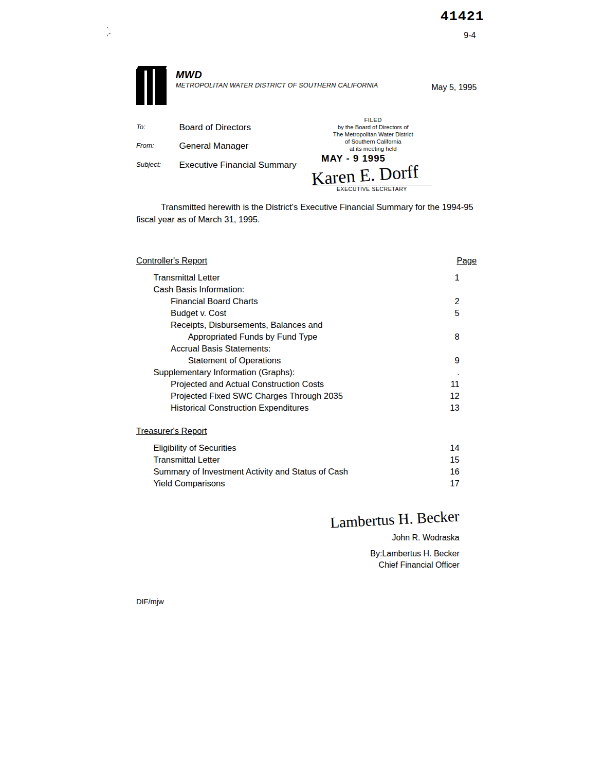41421
9-4
.
,-
MWD
METROPOLITAN WATER DISTRICT OF SOUTHERN CALIFORNIA
May 5, 1995
| To: | Board of Directors |
| From: | General Manager |
| Subject: | Executive Financial Summary |
FILED
by the Board of Directors of
The Metropolitan Water District
of Southern California
at its meeting held
MAY - 9 1995
Karen E. Dorff
EXECUTIVE SECRETARY
Transmitted herewith is the District's Executive Financial Summary for the 1994-95 fiscal year as of March 31, 1995.
Controller's Report
Page
| Transmittal Letter | 1 |
| Cash Basis Information: | |
| Financial Board Charts | 2 |
| Budget v. Cost | 5 |
| Receipts, Disbursements, Balances and | |
| Appropriated Funds by Fund Type | 8 |
| Accrual Basis Statements: | |
| Statement of Operations | 9 |
| Supplementary Information (Graphs): | . |
| Projected and Actual Construction Costs | 11 |
| Projected Fixed SWC Charges Through 2035 | 12 |
| Historical Construction Expenditures | 13 |
Treasurer's Report
| Eligibility of Securities | 14 |
| Transmittal Letter | 15 |
| Summary of Investment Activity and Status of Cash | 16 |
| Yield Comparisons | 17 |
Lambertus H. Becker
John R. Wodraska
By:Lambertus H. Becker
Chief Financial Officer
DIF/mjw